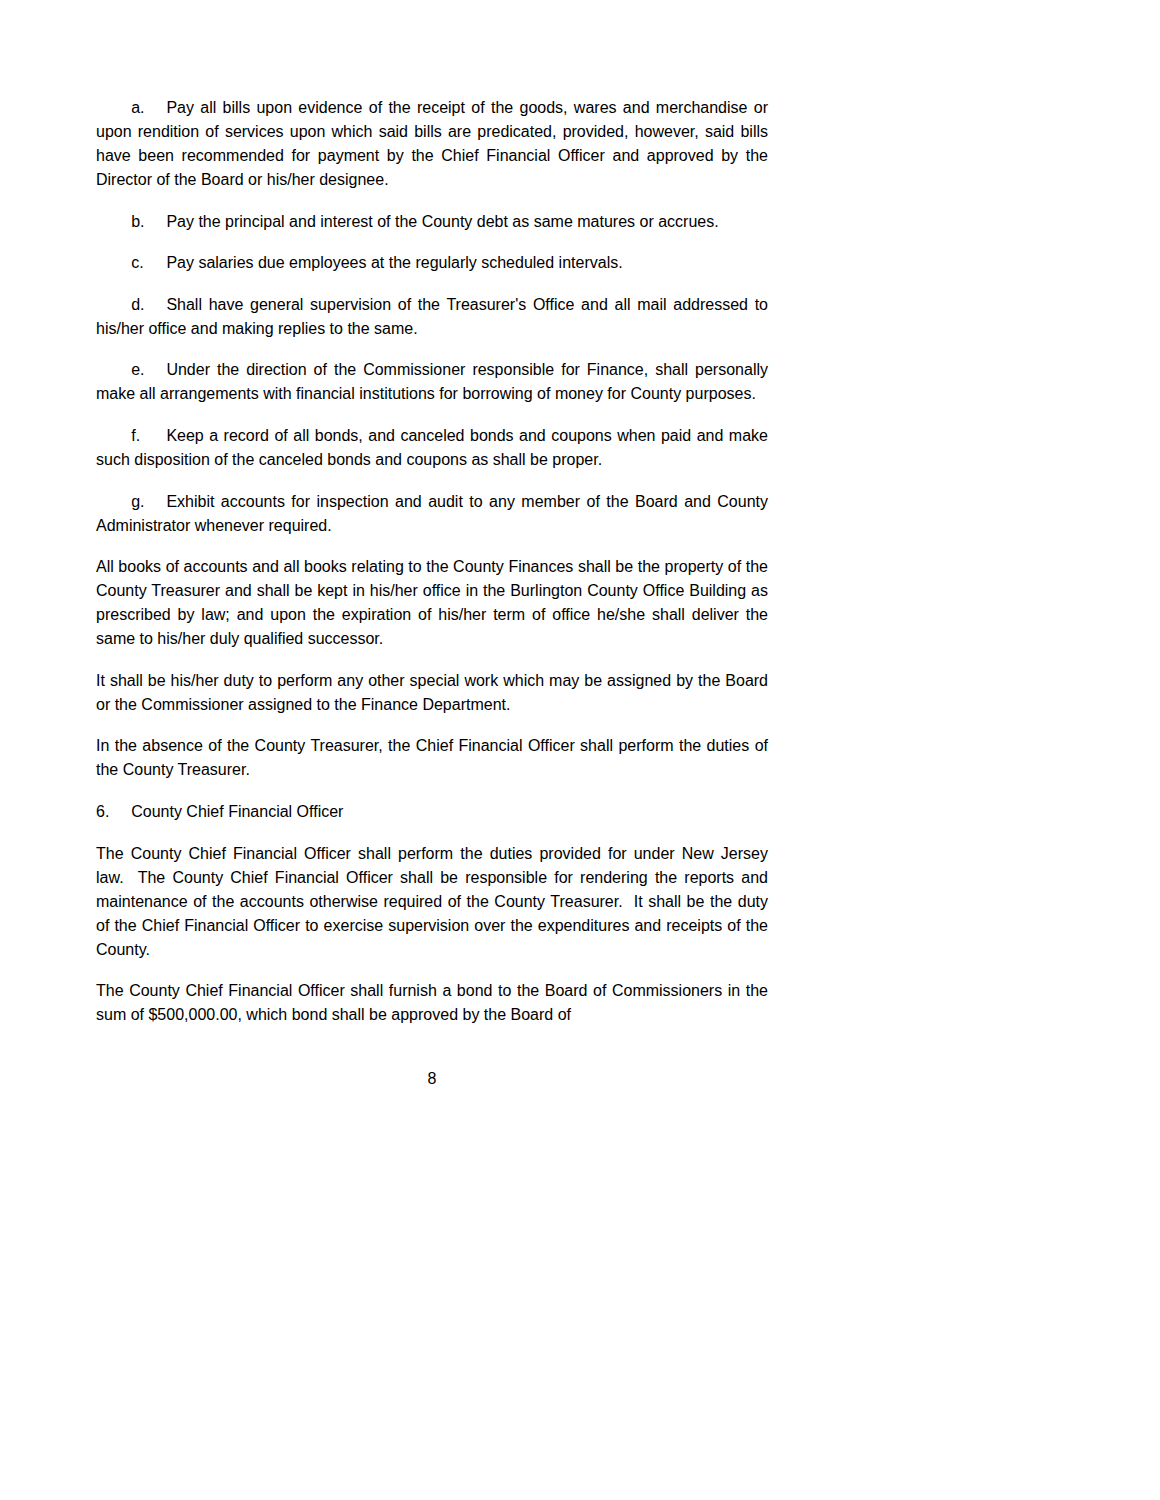a. Pay all bills upon evidence of the receipt of the goods, wares and merchandise or upon rendition of services upon which said bills are predicated, provided, however, said bills have been recommended for payment by the Chief Financial Officer and approved by the Director of the Board or his/her designee.
b. Pay the principal and interest of the County debt as same matures or accrues.
c. Pay salaries due employees at the regularly scheduled intervals.
d. Shall have general supervision of the Treasurer's Office and all mail addressed to his/her office and making replies to the same.
e. Under the direction of the Commissioner responsible for Finance, shall personally make all arrangements with financial institutions for borrowing of money for County purposes.
f. Keep a record of all bonds, and canceled bonds and coupons when paid and make such disposition of the canceled bonds and coupons as shall be proper.
g. Exhibit accounts for inspection and audit to any member of the Board and County Administrator whenever required.
All books of accounts and all books relating to the County Finances shall be the property of the County Treasurer and shall be kept in his/her office in the Burlington County Office Building as prescribed by law; and upon the expiration of his/her term of office he/she shall deliver the same to his/her duly qualified successor.
It shall be his/her duty to perform any other special work which may be assigned by the Board or the Commissioner assigned to the Finance Department.
In the absence of the County Treasurer, the Chief Financial Officer shall perform the duties of the County Treasurer.
6. County Chief Financial Officer
The County Chief Financial Officer shall perform the duties provided for under New Jersey law. The County Chief Financial Officer shall be responsible for rendering the reports and maintenance of the accounts otherwise required of the County Treasurer. It shall be the duty of the Chief Financial Officer to exercise supervision over the expenditures and receipts of the County.
The County Chief Financial Officer shall furnish a bond to the Board of Commissioners in the sum of $500,000.00, which bond shall be approved by the Board of
8